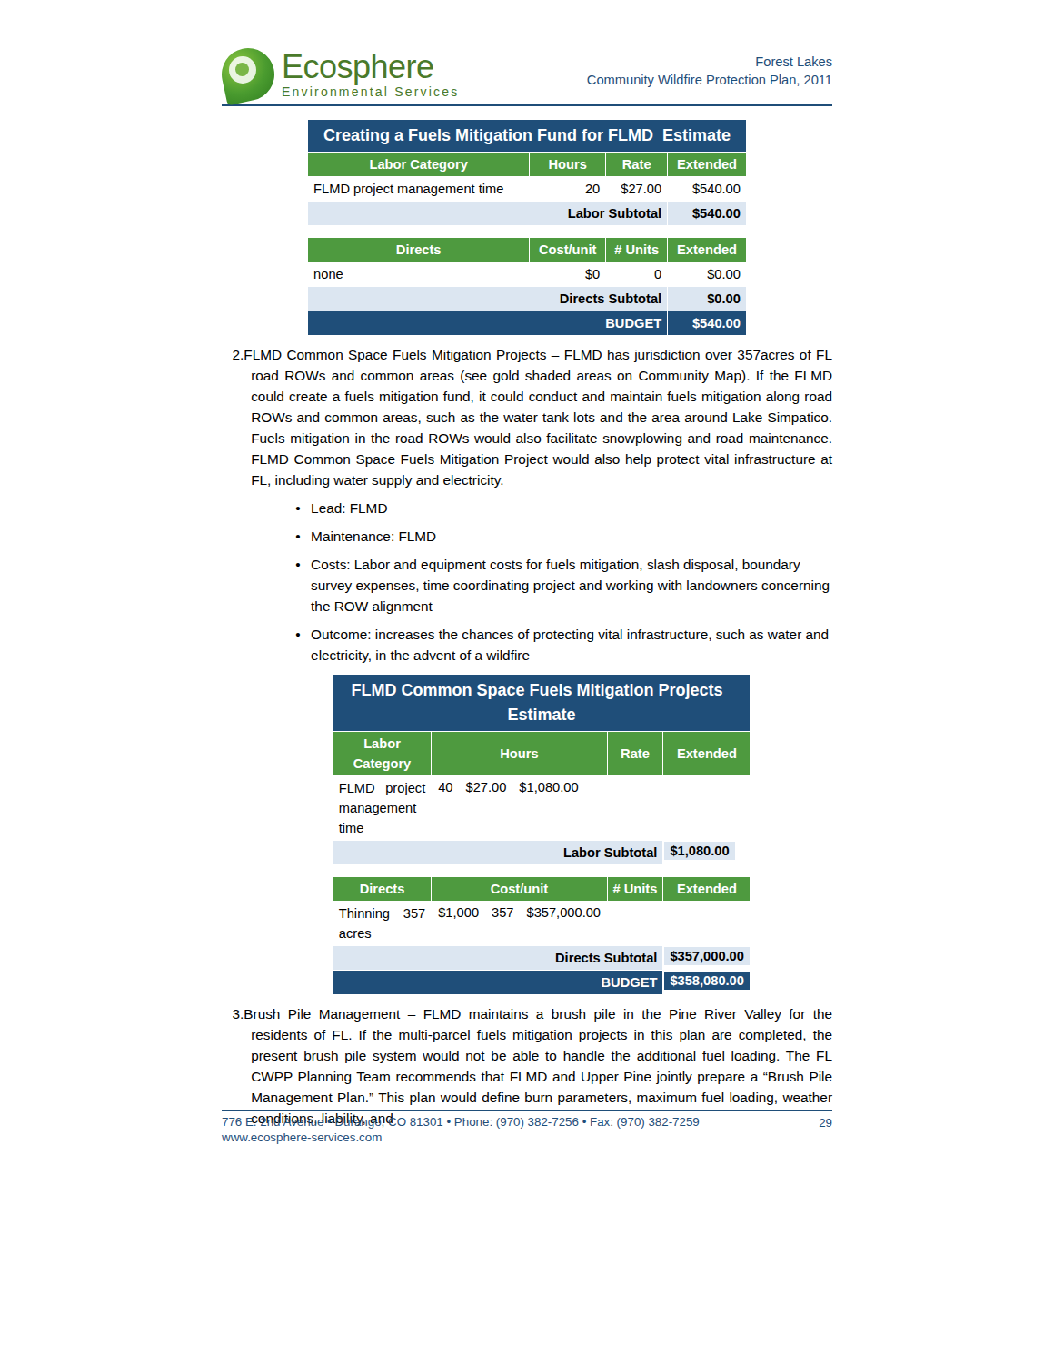Ecosphere Environmental Services
Forest Lakes
Community Wildfire Protection Plan, 2011
| Creating a Fuels Mitigation Fund for FLMD Estimate |
| Labor Category | Hours | Rate | Extended |
| FLMD project management time | 20 | $27.00 | $540.00 |
| Labor Subtotal | $540.00 |
| Directs | Cost/unit | # Units | Extended |
| none | $0 | 0 | $0.00 |
| Directs Subtotal | $0.00 |
| BUDGET | $540.00 |
2. FLMD Common Space Fuels Mitigation Projects – FLMD has jurisdiction over 357acres of FL road ROWs and common areas (see gold shaded areas on Community Map). If the FLMD could create a fuels mitigation fund, it could conduct and maintain fuels mitigation along road ROWs and common areas, such as the water tank lots and the area around Lake Simpatico. Fuels mitigation in the road ROWs would also facilitate snowplowing and road maintenance. FLMD Common Space Fuels Mitigation Project would also help protect vital infrastructure at FL, including water supply and electricity.
Lead: FLMD
Maintenance: FLMD
Costs: Labor and equipment costs for fuels mitigation, slash disposal, boundary survey expenses, time coordinating project and working with landowners concerning the ROW alignment
Outcome: increases the chances of protecting vital infrastructure, such as water and electricity, in the advent of a wildfire
| FLMD Common Space Fuels Mitigation Projects Estimate |
| Labor Category | Hours | Rate | Extended |
| FLMD project management time | 40 | $27.00 | $1,080.00 |
| Labor Subtotal | $1,080.00 |
| Directs | Cost/unit | # Units | Extended |
| Thinning 357 acres | $1,000 | 357 | $357,000.00 |
| Directs Subtotal | $357,000.00 |
| BUDGET | $358,080.00 |
3. Brush Pile Management – FLMD maintains a brush pile in the Pine River Valley for the residents of FL. If the multi-parcel fuels mitigation projects in this plan are completed, the present brush pile system would not be able to handle the additional fuel loading. The FL CWPP Planning Team recommends that FLMD and Upper Pine jointly prepare a “Brush Pile Management Plan.” This plan would define burn parameters, maximum fuel loading, weather conditions, liability, and
776 E. 2nd Avenue • Durango, CO 81301 • Phone: (970) 382-7256 • Fax: (970) 382-7259
www.ecosphere-services.com
29